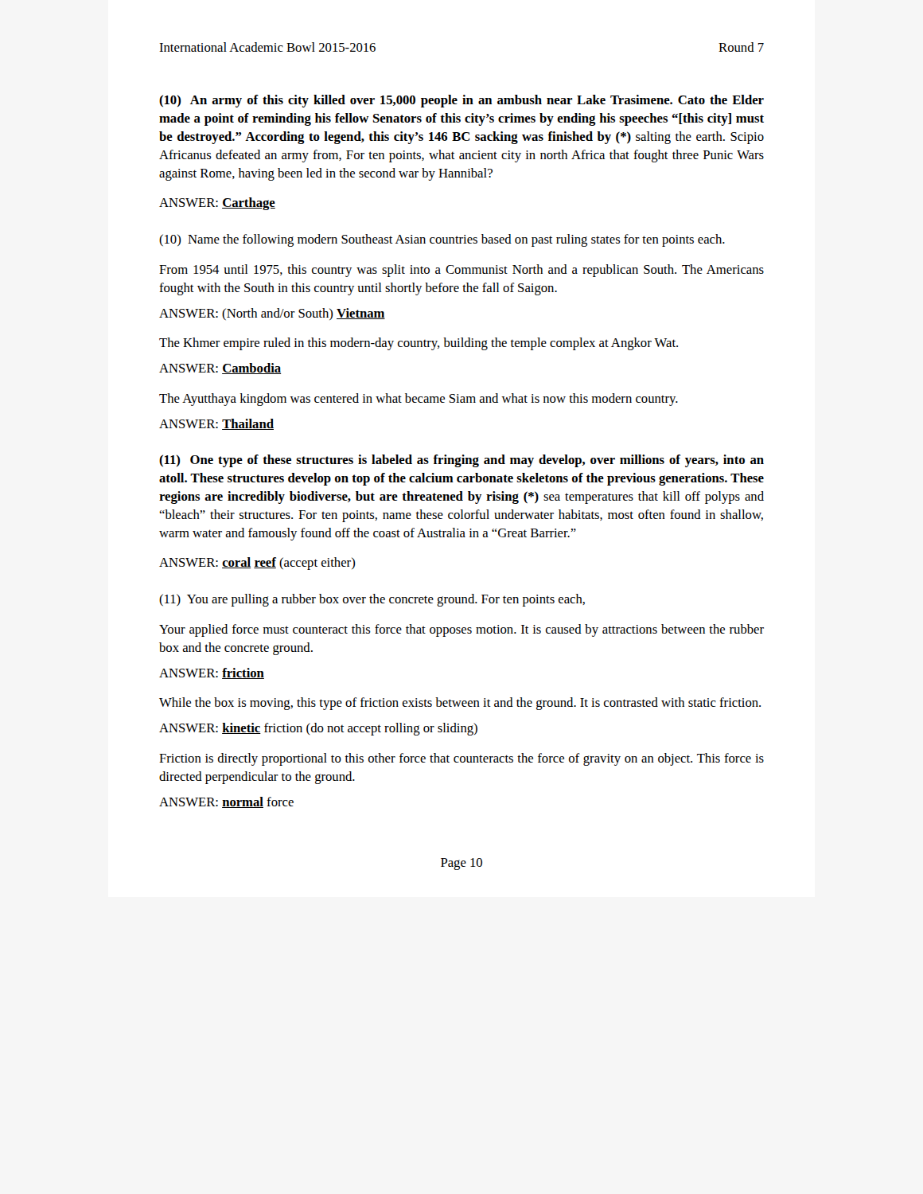International Academic Bowl 2015-2016 Round 7
(10) An army of this city killed over 15,000 people in an ambush near Lake Trasimene. Cato the Elder made a point of reminding his fellow Senators of this city’s crimes by ending his speeches “[this city] must be destroyed.” According to legend, this city’s 146 BC sacking was finished by (*) salting the earth. Scipio Africanus defeated an army from, For ten points, what ancient city in north Africa that fought three Punic Wars against Rome, having been led in the second war by Hannibal?
ANSWER: Carthage
(10) Name the following modern Southeast Asian countries based on past ruling states for ten points each.
From 1954 until 1975, this country was split into a Communist North and a republican South. The Americans fought with the South in this country until shortly before the fall of Saigon.
ANSWER: (North and/or South) Vietnam
The Khmer empire ruled in this modern-day country, building the temple complex at Angkor Wat.
ANSWER: Cambodia
The Ayutthaya kingdom was centered in what became Siam and what is now this modern country.
ANSWER: Thailand
(11) One type of these structures is labeled as fringing and may develop, over millions of years, into an atoll. These structures develop on top of the calcium carbonate skeletons of the previous generations. These regions are incredibly biodiverse, but are threatened by rising (*) sea temperatures that kill off polyps and “bleach” their structures. For ten points, name these colorful underwater habitats, most often found in shallow, warm water and famously found off the coast of Australia in a “Great Barrier.”
ANSWER: coral reef (accept either)
(11) You are pulling a rubber box over the concrete ground. For ten points each,
Your applied force must counteract this force that opposes motion. It is caused by attractions between the rubber box and the concrete ground.
ANSWER: friction
While the box is moving, this type of friction exists between it and the ground. It is contrasted with static friction.
ANSWER: kinetic friction (do not accept rolling or sliding)
Friction is directly proportional to this other force that counteracts the force of gravity on an object. This force is directed perpendicular to the ground.
ANSWER: normal force
Page 10